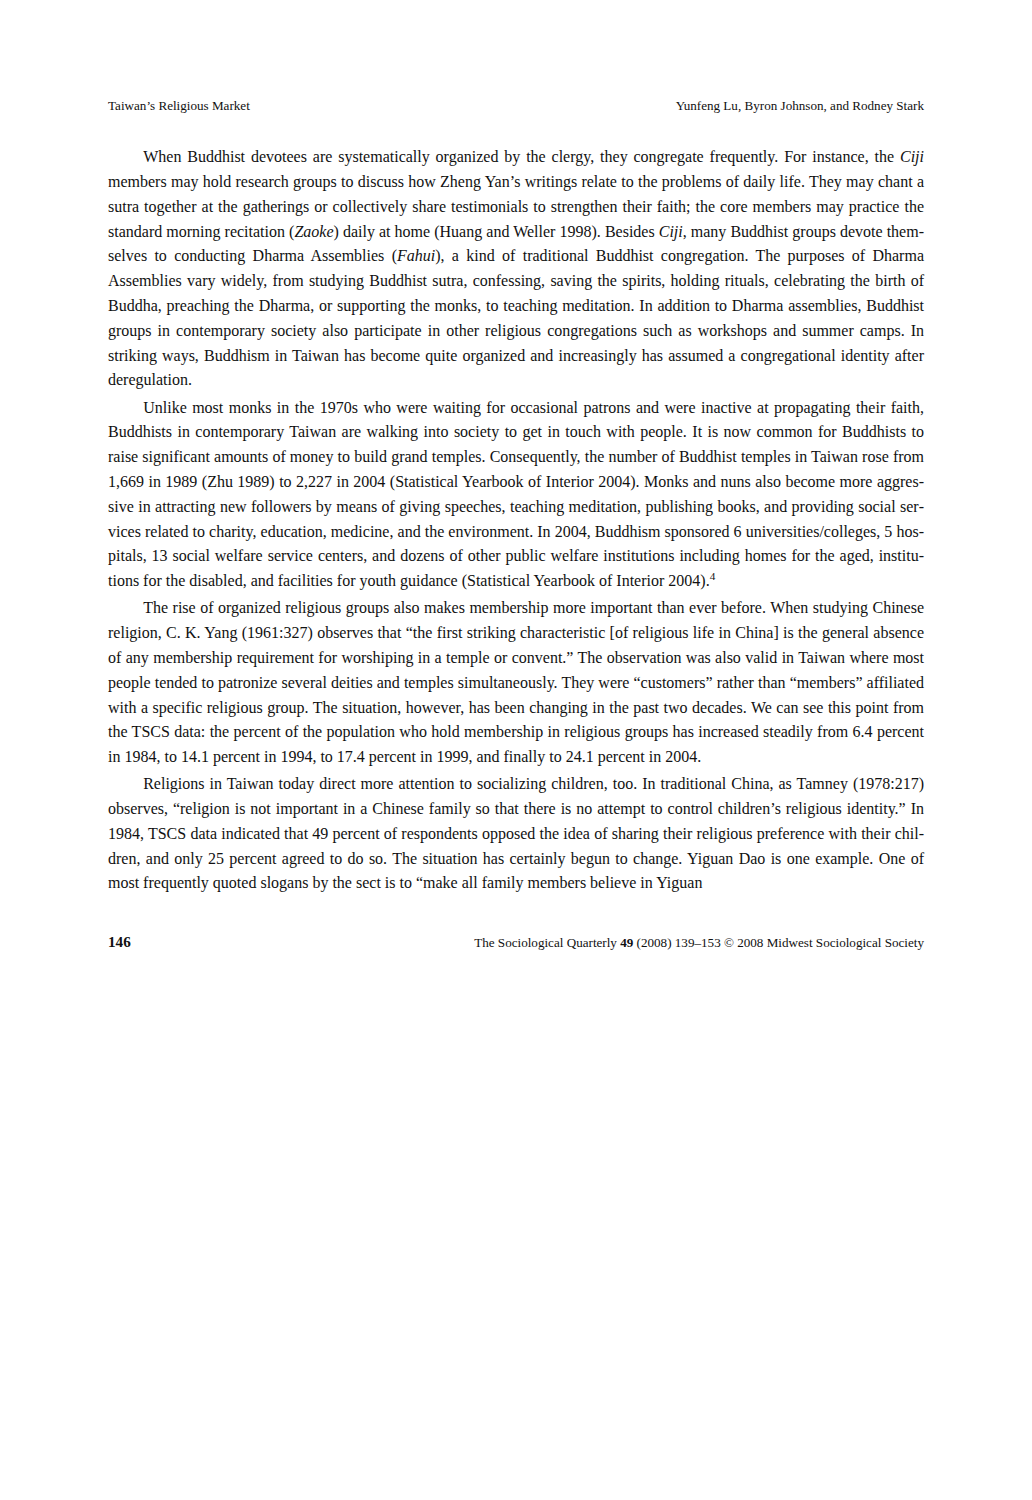Taiwan’s Religious Market Yunfeng Lu, Byron Johnson, and Rodney Stark
When Buddhist devotees are systematically organized by the clergy, they congregate frequently. For instance, the Ciji members may hold research groups to discuss how Zheng Yan’s writings relate to the problems of daily life. They may chant a sutra together at the gatherings or collectively share testimonials to strengthen their faith; the core members may practice the standard morning recitation (Zaoke) daily at home (Huang and Weller 1998). Besides Ciji, many Buddhist groups devote themselves to conducting Dharma Assemblies (Fahui), a kind of traditional Buddhist congregation. The purposes of Dharma Assemblies vary widely, from studying Buddhist sutra, confessing, saving the spirits, holding rituals, celebrating the birth of Buddha, preaching the Dharma, or supporting the monks, to teaching meditation. In addition to Dharma assemblies, Buddhist groups in contemporary society also participate in other religious congregations such as workshops and summer camps. In striking ways, Buddhism in Taiwan has become quite organized and increasingly has assumed a congregational identity after deregulation.
Unlike most monks in the 1970s who were waiting for occasional patrons and were inactive at propagating their faith, Buddhists in contemporary Taiwan are walking into society to get in touch with people. It is now common for Buddhists to raise significant amounts of money to build grand temples. Consequently, the number of Buddhist temples in Taiwan rose from 1,669 in 1989 (Zhu 1989) to 2,227 in 2004 (Statistical Yearbook of Interior 2004). Monks and nuns also become more aggressive in attracting new followers by means of giving speeches, teaching meditation, publishing books, and providing social services related to charity, education, medicine, and the environment. In 2004, Buddhism sponsored 6 universities/colleges, 5 hospitals, 13 social welfare service centers, and dozens of other public welfare institutions including homes for the aged, institutions for the disabled, and facilities for youth guidance (Statistical Yearbook of Interior 2004).4
The rise of organized religious groups also makes membership more important than ever before. When studying Chinese religion, C. K. Yang (1961:327) observes that “the first striking characteristic [of religious life in China] is the general absence of any membership requirement for worshiping in a temple or convent.” The observation was also valid in Taiwan where most people tended to patronize several deities and temples simultaneously. They were “customers” rather than “members” affiliated with a specific religious group. The situation, however, has been changing in the past two decades. We can see this point from the TSCS data: the percent of the population who hold membership in religious groups has increased steadily from 6.4 percent in 1984, to 14.1 percent in 1994, to 17.4 percent in 1999, and finally to 24.1 percent in 2004.
Religions in Taiwan today direct more attention to socializing children, too. In traditional China, as Tamney (1978:217) observes, “religion is not important in a Chinese family so that there is no attempt to control children’s religious identity.” In 1984, TSCS data indicated that 49 percent of respondents opposed the idea of sharing their religious preference with their children, and only 25 percent agreed to do so. The situation has certainly begun to change. Yiguan Dao is one example. One of most frequently quoted slogans by the sect is to “make all family members believe in Yiguan
146 The Sociological Quarterly 49 (2008) 139–153 © 2008 Midwest Sociological Society